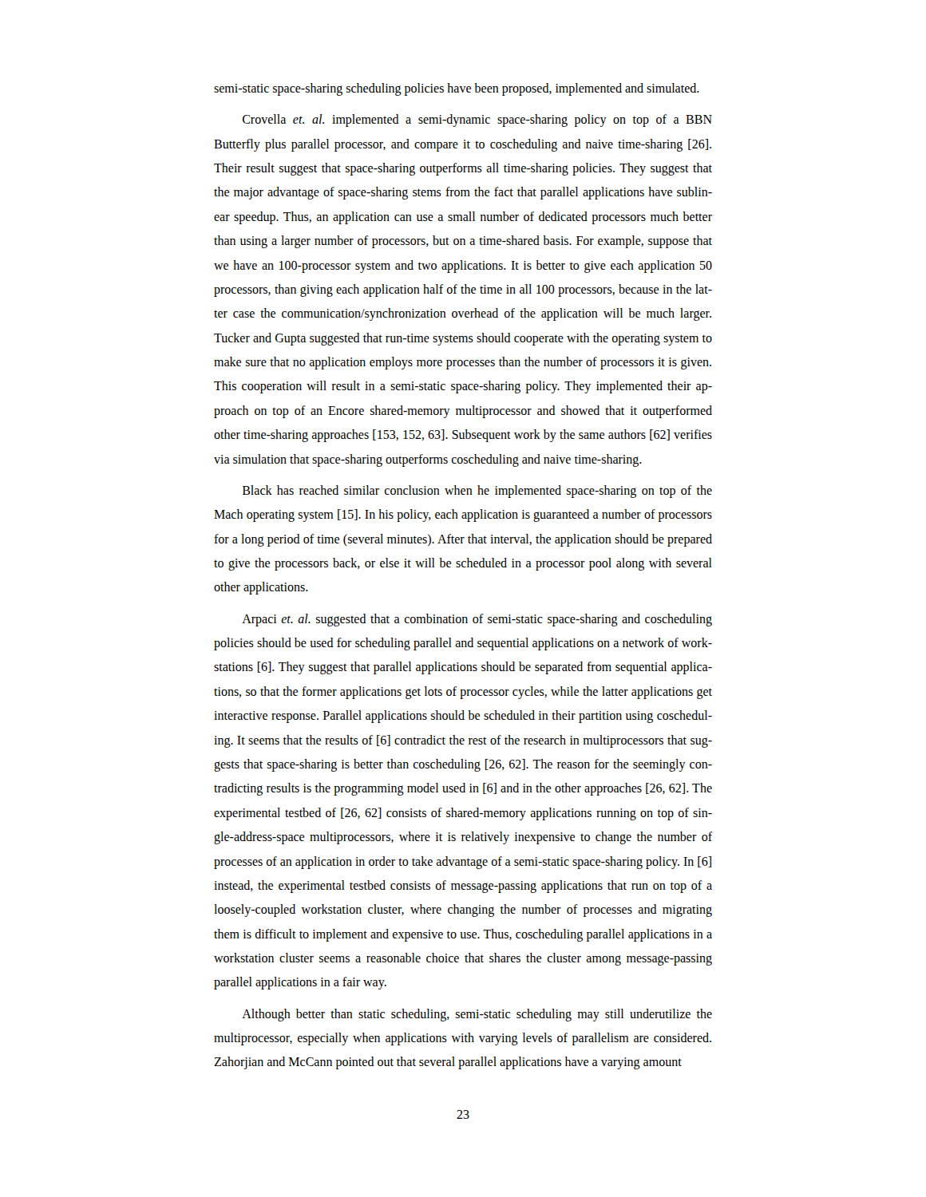semi-static space-sharing scheduling policies have been proposed, implemented and simulated.
Crovella et. al. implemented a semi-dynamic space-sharing policy on top of a BBN Butterfly plus parallel processor, and compare it to coscheduling and naive time-sharing [26]. Their result suggest that space-sharing outperforms all time-sharing policies. They suggest that the major advantage of space-sharing stems from the fact that parallel applications have sublinear speedup. Thus, an application can use a small number of dedicated processors much better than using a larger number of processors, but on a time-shared basis. For example, suppose that we have an 100-processor system and two applications. It is better to give each application 50 processors, than giving each application half of the time in all 100 processors, because in the latter case the communication/synchronization overhead of the application will be much larger. Tucker and Gupta suggested that run-time systems should cooperate with the operating system to make sure that no application employs more processes than the number of processors it is given. This cooperation will result in a semi-static space-sharing policy. They implemented their approach on top of an Encore shared-memory multiprocessor and showed that it outperformed other time-sharing approaches [153, 152, 63]. Subsequent work by the same authors [62] verifies via simulation that space-sharing outperforms coscheduling and naive time-sharing.
Black has reached similar conclusion when he implemented space-sharing on top of the Mach operating system [15]. In his policy, each application is guaranteed a number of processors for a long period of time (several minutes). After that interval, the application should be prepared to give the processors back, or else it will be scheduled in a processor pool along with several other applications.
Arpaci et. al. suggested that a combination of semi-static space-sharing and coscheduling policies should be used for scheduling parallel and sequential applications on a network of workstations [6]. They suggest that parallel applications should be separated from sequential applications, so that the former applications get lots of processor cycles, while the latter applications get interactive response. Parallel applications should be scheduled in their partition using coscheduling. It seems that the results of [6] contradict the rest of the research in multiprocessors that suggests that space-sharing is better than coscheduling [26, 62]. The reason for the seemingly contradicting results is the programming model used in [6] and in the other approaches [26, 62]. The experimental testbed of [26, 62] consists of shared-memory applications running on top of single-address-space multiprocessors, where it is relatively inexpensive to change the number of processes of an application in order to take advantage of a semi-static space-sharing policy. In [6] instead, the experimental testbed consists of message-passing applications that run on top of a loosely-coupled workstation cluster, where changing the number of processes and migrating them is difficult to implement and expensive to use. Thus, coscheduling parallel applications in a workstation cluster seems a reasonable choice that shares the cluster among message-passing parallel applications in a fair way.
Although better than static scheduling, semi-static scheduling may still underutilize the multiprocessor, especially when applications with varying levels of parallelism are considered. Zahorjian and McCann pointed out that several parallel applications have a varying amount
23